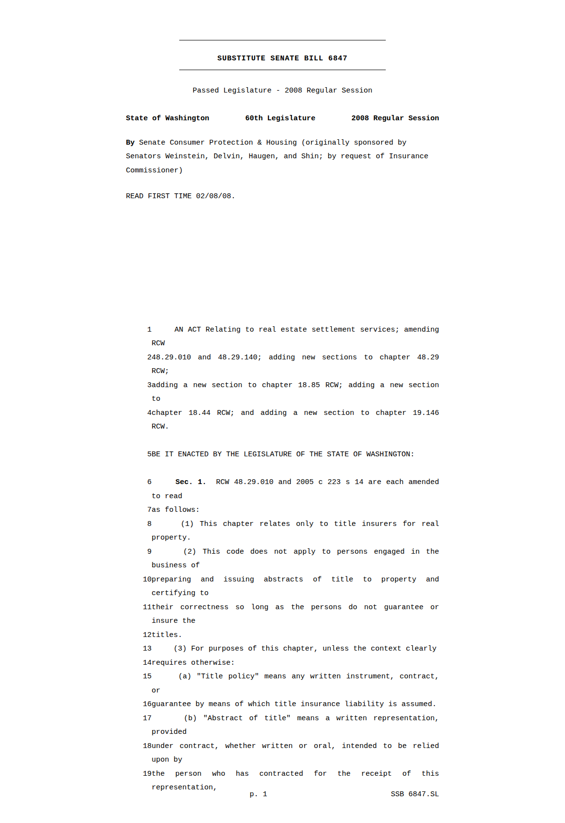SUBSTITUTE SENATE BILL 6847
Passed Legislature - 2008 Regular Session
State of Washington 60th Legislature 2008 Regular Session
By Senate Consumer Protection & Housing (originally sponsored by Senators Weinstein, Delvin, Haugen, and Shin; by request of Insurance Commissioner)
READ FIRST TIME 02/08/08.
| 1 | AN ACT Relating to real estate settlement services; amending RCW |
| 2 | 48.29.010 and 48.29.140; adding new sections to chapter 48.29 RCW; |
| 3 | adding a new section to chapter 18.85 RCW; adding a new section to |
| 4 | chapter 18.44 RCW; and adding a new section to chapter 19.146 RCW. |
| 5 | BE IT ENACTED BY THE LEGISLATURE OF THE STATE OF WASHINGTON: |
| 6 | Sec. 1. RCW 48.29.010 and 2005 c 223 s 14 are each amended to read |
| 7 | as follows: |
| 8 | (1) This chapter relates only to title insurers for real property. |
| 9 | (2) This code does not apply to persons engaged in the business of |
| 10 | preparing and issuing abstracts of title to property and certifying to |
| 11 | their correctness so long as the persons do not guarantee or insure the |
| 12 | titles. |
| 13 | (3) For purposes of this chapter, unless the context clearly |
| 14 | requires otherwise: |
| 15 | (a) "Title policy" means any written instrument, contract, or |
| 16 | guarantee by means of which title insurance liability is assumed. |
| 17 | (b) "Abstract of title" means a written representation, provided |
| 18 | under contract, whether written or oral, intended to be relied upon by |
| 19 | the person who has contracted for the receipt of this representation, |
p. 1 SSB 6847.SL